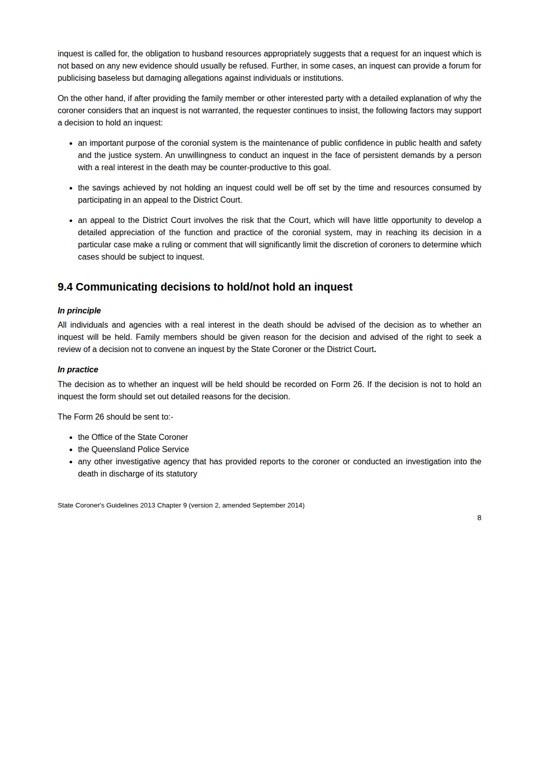inquest is called for, the obligation to husband resources appropriately suggests that a request for an inquest which is not based on any new evidence should usually be refused. Further, in some cases, an inquest can provide a forum for publicising baseless but damaging allegations against individuals or institutions.
On the other hand, if after providing the family member or other interested party with a detailed explanation of why the coroner considers that an inquest is not warranted, the requester continues to insist, the following factors may support a decision to hold an inquest:
an important purpose of the coronial system is the maintenance of public confidence in public health and safety and the justice system. An unwillingness to conduct an inquest in the face of persistent demands by a person with a real interest in the death may be counter-productive to this goal.
the savings achieved by not holding an inquest could well be off set by the time and resources consumed by participating in an appeal to the District Court.
an appeal to the District Court involves the risk that the Court, which will have little opportunity to develop a detailed appreciation of the function and practice of the coronial system, may in reaching its decision in a particular case make a ruling or comment that will significantly limit the discretion of coroners to determine which cases should be subject to inquest.
9.4 Communicating decisions to hold/not hold an inquest
In principle
All individuals and agencies with a real interest in the death should be advised of the decision as to whether an inquest will be held. Family members should be given reason for the decision and advised of the right to seek a review of a decision not to convene an inquest by the State Coroner or the District Court.
In practice
The decision as to whether an inquest will be held should be recorded on Form 26. If the decision is not to hold an inquest the form should set out detailed reasons for the decision.
The Form 26 should be sent to:-
the Office of the State Coroner
the Queensland Police Service
any other investigative agency that has provided reports to the coroner or conducted an investigation into the death in discharge of its statutory
State Coroner's Guidelines 2013 Chapter 9 (version 2, amended September 2014)
8